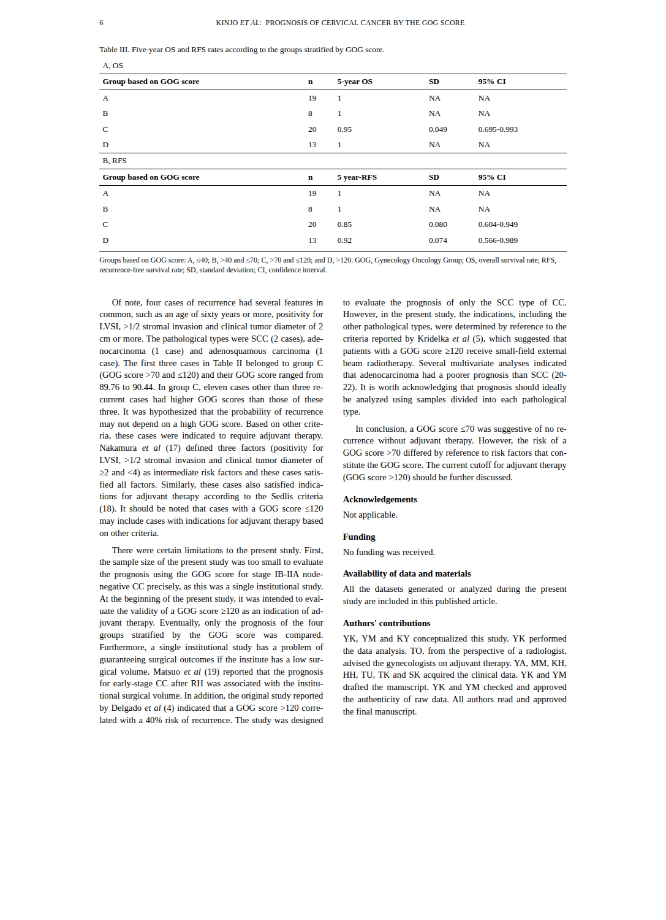6 KINJO et al: PROGNOSIS OF CERVICAL CANCER BY THE GOG SCORE
Table III. Five-year OS and RFS rates according to the groups stratified by GOG score.
| A, OS |
| Group based on GOG score | n | 5-year OS | SD | 95% CI |
| A | 19 | 1 | NA | NA |
| B | 8 | 1 | NA | NA |
| C | 20 | 0.95 | 0.049 | 0.695-0.993 |
| D | 13 | 1 | NA | NA |
| B, RFS |
| Group based on GOG score | n | 5 year-RFS | SD | 95% CI |
| A | 19 | 1 | NA | NA |
| B | 8 | 1 | NA | NA |
| C | 20 | 0.85 | 0.080 | 0.604-0.949 |
| D | 13 | 0.92 | 0.074 | 0.566-0.989 |
Groups based on GOG score: A, ≤40; B, >40 and ≤70; C, >70 and ≤120; and D, >120. GOG, Gynecology Oncology Group; OS, overall survival rate; RFS, recurrence-free survival rate; SD, standard deviation; CI, confidence interval.
Of note, four cases of recurrence had several features in common, such as an age of sixty years or more, positivity for LVSI, >1/2 stromal invasion and clinical tumor diameter of 2 cm or more. The pathological types were SCC (2 cases), adenocarcinoma (1 case) and adenosquamous carcinoma (1 case). The first three cases in Table II belonged to group C (GOG score >70 and ≤120) and their GOG score ranged from 89.76 to 90.44. In group C, eleven cases other than three recurrent cases had higher GOG scores than those of these three. It was hypothesized that the probability of recurrence may not depend on a high GOG score. Based on other criteria, these cases were indicated to require adjuvant therapy. Nakamura et al (17) defined three factors (positivity for LVSI, >1/2 stromal invasion and clinical tumor diameter of ≥2 and <4) as intermediate risk factors and these cases satisfied all factors. Similarly, these cases also satisfied indications for adjuvant therapy according to the Sedlis criteria (18). It should be noted that cases with a GOG score ≤120 may include cases with indications for adjuvant therapy based on other criteria.
There were certain limitations to the present study. First, the sample size of the present study was too small to evaluate the prognosis using the GOG score for stage IB-IIA node-negative CC precisely, as this was a single institutional study. At the beginning of the present study, it was intended to evaluate the validity of a GOG score ≥120 as an indication of adjuvant therapy. Eventually, only the prognosis of the four groups stratified by the GOG score was compared. Furthermore, a single institutional study has a problem of guaranteeing surgical outcomes if the institute has a low surgical volume. Matsuo et al (19) reported that the prognosis for early-stage CC after RH was associated with the institutional surgical volume. In addition, the original study reported by Delgado et al (4) indicated that a GOG score >120 correlated with a 40% risk of recurrence. The study was designed to evaluate the prognosis of only the SCC type of CC. However, in the present study, the indications, including the other pathological types, were determined by reference to the criteria reported by Kridelka et al (5), which suggested that patients with a GOG score ≥120 receive small-field external beam radiotherapy. Several multivariate analyses indicated that adenocarcinoma had a poorer prognosis than SCC (20-22). It is worth acknowledging that prognosis should ideally be analyzed using samples divided into each pathological type.
In conclusion, a GOG score ≤70 was suggestive of no recurrence without adjuvant therapy. However, the risk of a GOG score >70 differed by reference to risk factors that constitute the GOG score. The current cutoff for adjuvant therapy (GOG score >120) should be further discussed.
Acknowledgements
Not applicable.
Funding
No funding was received.
Availability of data and materials
All the datasets generated or analyzed during the present study are included in this published article.
Authors' contributions
YK, YM and KY conceptualized this study. YK performed the data analysis. TO, from the perspective of a radiologist, advised the gynecologists on adjuvant therapy. YA, MM, KH, HH, TU, TK and SK acquired the clinical data. YK and YM drafted the manuscript. YK and YM checked and approved the authenticity of raw data. All authors read and approved the final manuscript.